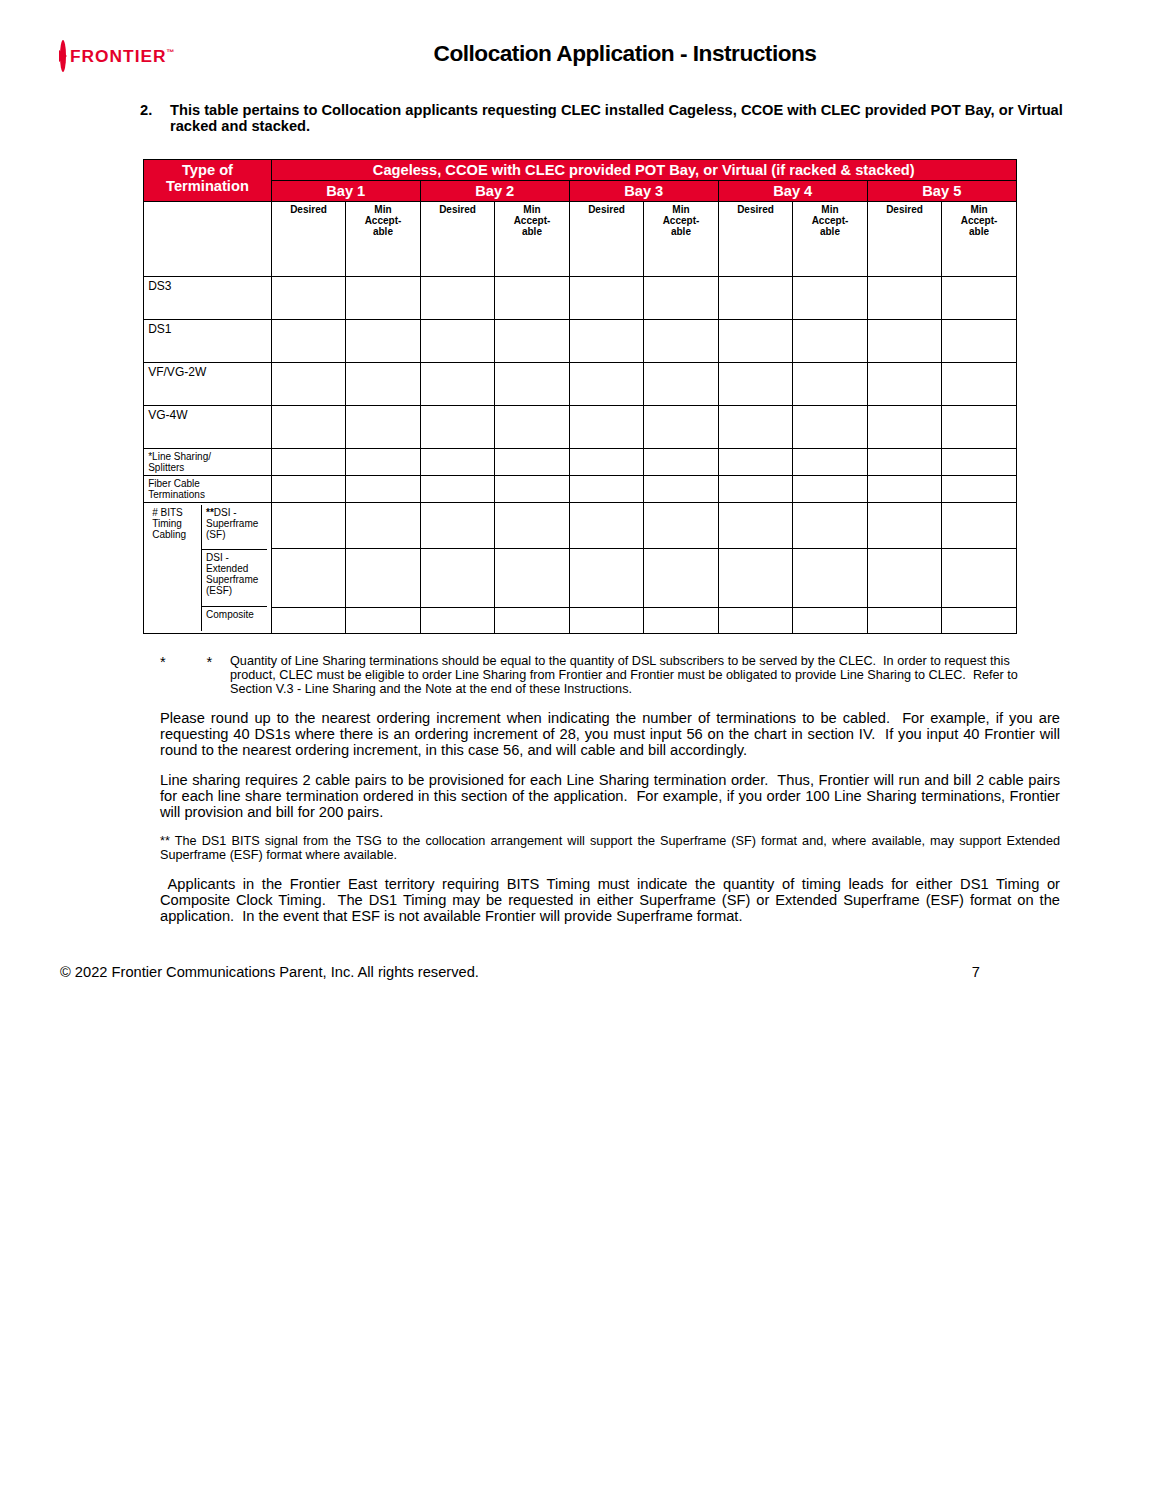FRONTIER™
Collocation Application - Instructions
2. This table pertains to Collocation applicants requesting CLEC installed Cageless, CCOE with CLEC provided POT Bay, or Virtual racked and stacked.
| Type of Termination | Cageless, CCOE with CLEC provided POT Bay, or Virtual (if racked & stacked) |
| Bay 1 | Bay 2 | Bay 3 | Bay 4 | Bay 5 |
| | Desired | Min Accept- able | Desired | Min Accept- able | Desired | Min Accept- able | Desired | Min Accept- able | Desired | Min Accept- able |
| DS3 | | | | | | | | | | |
| DS1 | | | | | | | | | | |
| VF/VG-2W | | | | | | | | | | |
| VG-4W | | | | | | | | | | |
| *Line Sharing/ Splitters | | | | | | | | | | |
| Fiber Cable Terminations | | | | | | | | | | |
| / # BITS Timing Cabling / ** DSI - Superframe (SF) / / DSI - Extended Superframe (ESF) / / Composite / | | | | | | | | | | |
* *Quantity of Line Sharing terminations should be equal to the quantity of DSL subscribers to be served by the CLEC. In order to request this product, CLEC must be eligible to order Line Sharing from Frontier and Frontier must be obligated to provide Line Sharing to CLEC. Refer to Section V.3 - Line Sharing and the Note at the end of these Instructions.
Please round up to the nearest ordering increment when indicating the number of terminations to be cabled. For example, if you are requesting 40 DS1s where there is an ordering increment of 28, you must input 56 on the chart in section IV. If you input 40 Frontier will round to the nearest ordering increment, in this case 56, and will cable and bill accordingly.
Line sharing requires 2 cable pairs to be provisioned for each Line Sharing termination order. Thus, Frontier will run and bill 2 cable pairs for each line share termination ordered in this section of the application. For example, if you order 100 Line Sharing terminations, Frontier will provision and bill for 200 pairs.
** The DS1 BITS signal from the TSG to the collocation arrangement will support the Superframe (SF) format and, where available, may support Extended Superframe (ESF) format where available.
Applicants in the Frontier East territory requiring BITS Timing must indicate the quantity of timing leads for either DS1 Timing or Composite Clock Timing. The DS1 Timing may be requested in either Superframe (SF) or Extended Superframe (ESF) format on the application. In the event that ESF is not available Frontier will provide Superframe format.
© 2022 Frontier Communications Parent, Inc. All rights reserved.
7